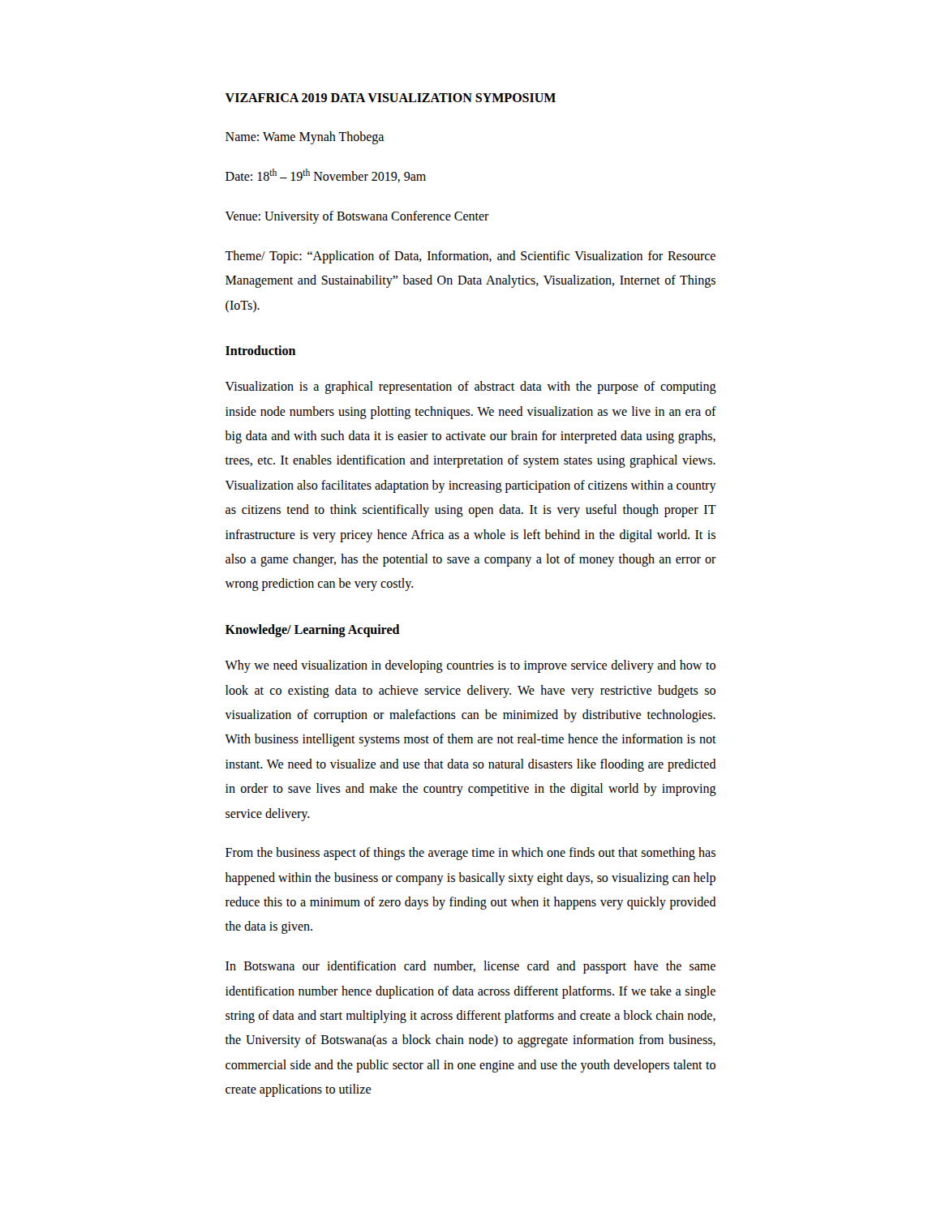VIZAFRICA 2019 DATA VISUALIZATION SYMPOSIUM
Name: Wame Mynah Thobega
Date: 18th – 19th November 2019, 9am
Venue: University of Botswana Conference Center
Theme/ Topic: “Application of Data, Information, and Scientific Visualization for Resource Management and Sustainability” based On Data Analytics, Visualization, Internet of Things (IoTs).
Introduction
Visualization is a graphical representation of abstract data with the purpose of computing inside node numbers using plotting techniques. We need visualization as we live in an era of big data and with such data it is easier to activate our brain for interpreted data using graphs, trees, etc. It enables identification and interpretation of system states using graphical views. Visualization also facilitates adaptation by increasing participation of citizens within a country as citizens tend to think scientifically using open data. It is very useful though proper IT infrastructure is very pricey hence Africa as a whole is left behind in the digital world. It is also a game changer, has the potential to save a company a lot of money though an error or wrong prediction can be very costly.
Knowledge/ Learning Acquired
Why we need visualization in developing countries is to improve service delivery and how to look at co existing data to achieve service delivery. We have very restrictive budgets so visualization of corruption or malefactions can be minimized by distributive technologies. With business intelligent systems most of them are not real-time hence the information is not instant. We need to visualize and use that data so natural disasters like flooding are predicted in order to save lives and make the country competitive in the digital world by improving service delivery.
From the business aspect of things the average time in which one finds out that something has happened within the business or company is basically sixty eight days, so visualizing can help reduce this to a minimum of zero days by finding out when it happens very quickly provided the data is given.
In Botswana our identification card number, license card and passport have the same identification number hence duplication of data across different platforms. If we take a single string of data and start multiplying it across different platforms and create a block chain node, the University of Botswana(as a block chain node) to aggregate information from business, commercial side and the public sector all in one engine and use the youth developers talent to create applications to utilize